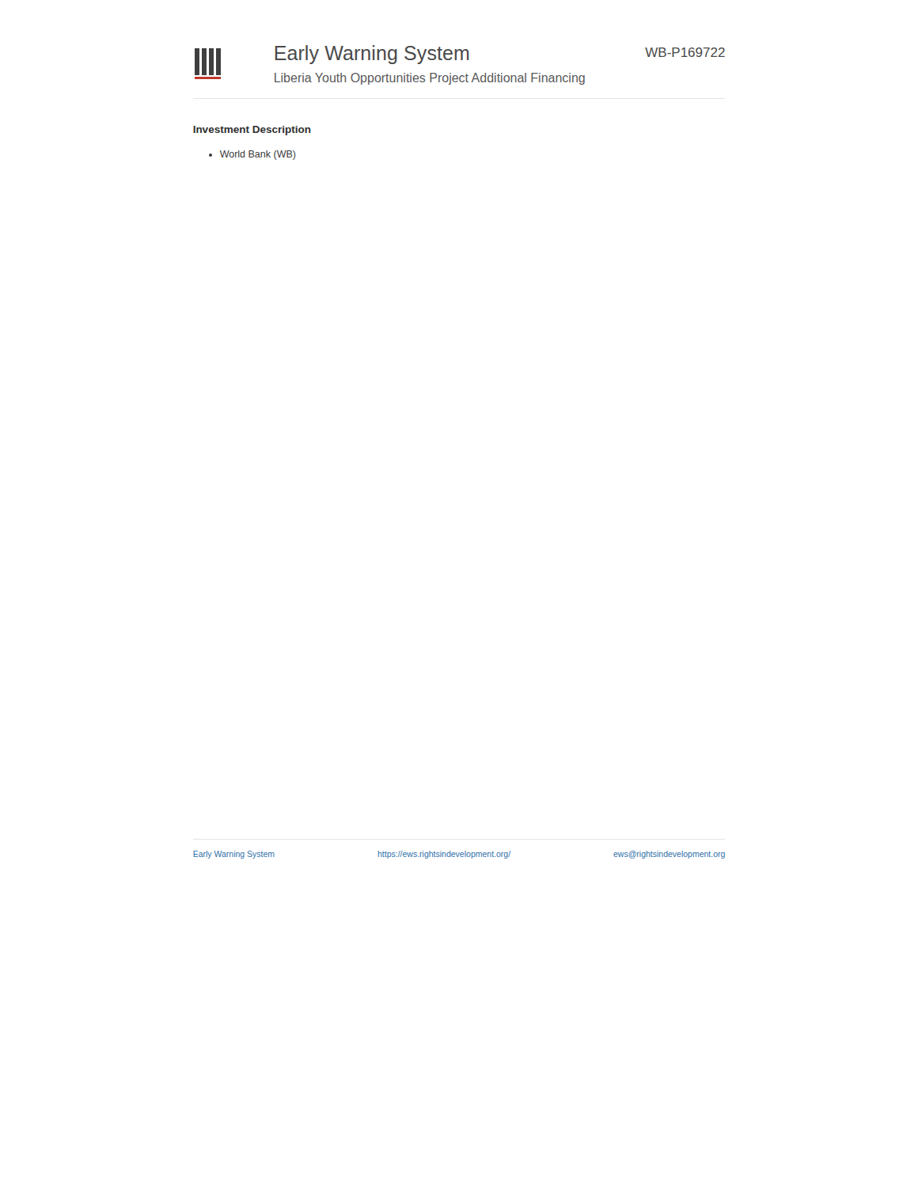Early Warning System
Liberia Youth Opportunities Project Additional Financing
WB-P169722
Investment Description
World Bank (WB)
Early Warning System
https://ews.rightsindevelopment.org/
ews@rightsindevelopment.org